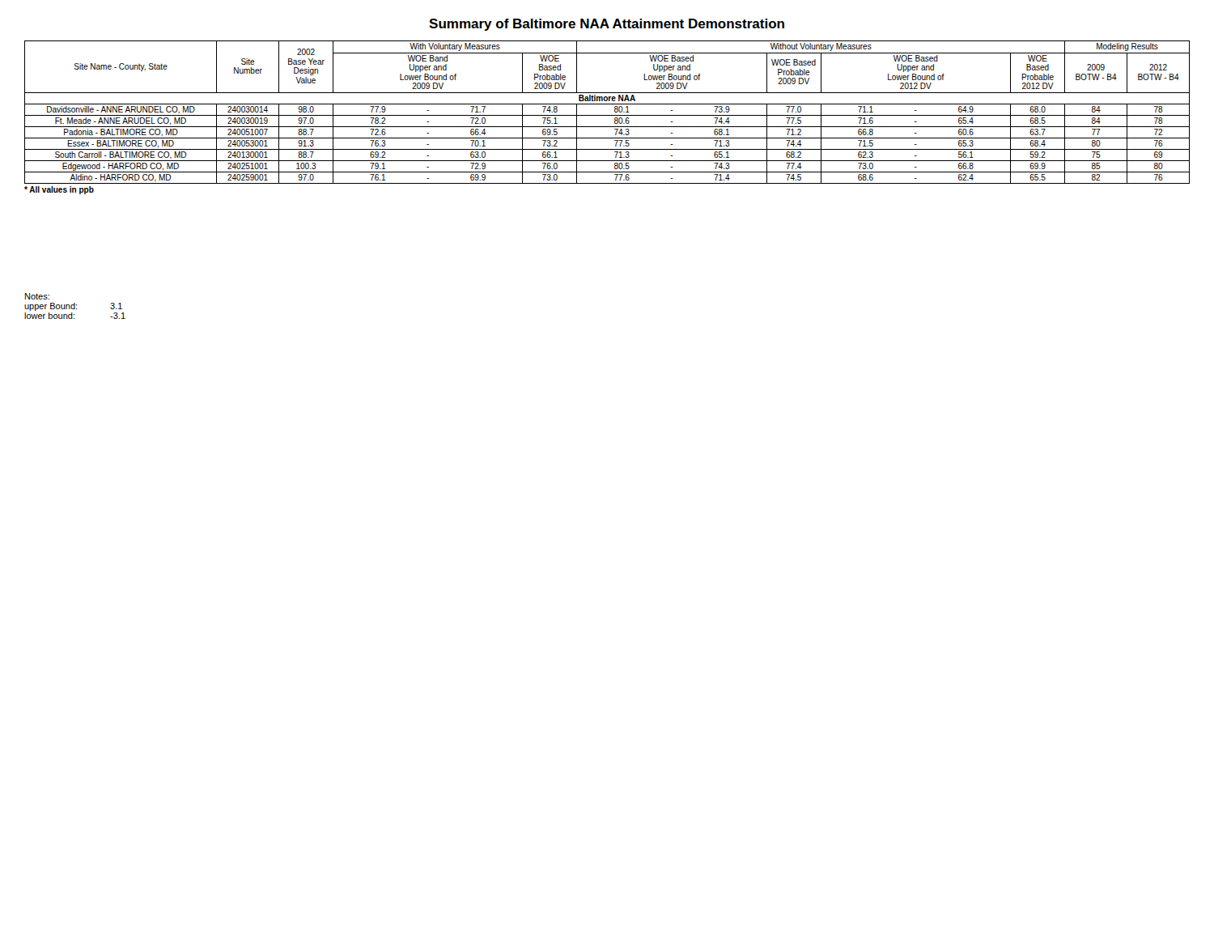Summary of Baltimore NAA Attainment Demonstration
| Site Name - County, State | Site Number | 2002 Base Year Design Value | With Voluntary Measures | Without Voluntary Measures | Modeling Results |
| --- | --- | --- | --- | --- | --- |
| WOE Band Upper and Lower Bound of 2009 DV | WOE Based Probable 2009 DV | WOE Based Upper and Lower Bound of 2009 DV | WOE Based Probable 2009 DV | WOE Based Upper and Lower Bound of 2012 DV | WOE Based Probable 2012 DV | 2009 BOTW - B4 | 2012 BOTW - B4 |
| Baltimore NAA |
| Davidsonville - ANNE ARUNDEL CO, MD | 240030014 | 98.0 | 77.9 | - | 71.7 | 74.8 | 80.1 | - | 73.9 | 77.0 | 71.1 | - | 64.9 | 68.0 | 84 | 78 |
| Ft. Meade - ANNE ARUDEL CO, MD | 240030019 | 97.0 | 78.2 | - | 72.0 | 75.1 | 80.6 | - | 74.4 | 77.5 | 71.6 | - | 65.4 | 68.5 | 84 | 78 |
| Padonia - BALTIMORE CO, MD | 240051007 | 88.7 | 72.6 | - | 66.4 | 69.5 | 74.3 | - | 68.1 | 71.2 | 66.8 | - | 60.6 | 63.7 | 77 | 72 |
| Essex - BALTIMORE CO, MD | 240053001 | 91.3 | 76.3 | - | 70.1 | 73.2 | 77.5 | - | 71.3 | 74.4 | 71.5 | - | 65.3 | 68.4 | 80 | 76 |
| South Carroll - BALTIMORE CO, MD | 240130001 | 88.7 | 69.2 | - | 63.0 | 66.1 | 71.3 | - | 65.1 | 68.2 | 62.3 | - | 56.1 | 59.2 | 75 | 69 |
| Edgewood - HARFORD CO, MD | 240251001 | 100.3 | 79.1 | - | 72.9 | 76.0 | 80.5 | - | 74.3 | 77.4 | 73.0 | - | 66.8 | 69.9 | 85 | 80 |
| Aldino - HARFORD CO, MD | 240259001 | 97.0 | 76.1 | - | 69.9 | 73.0 | 77.6 | - | 71.4 | 74.5 | 68.6 | - | 62.4 | 65.5 | 82 | 76 |
* All values in ppb
| Notes: | |
| upper Bound: | 3.1 |
| lower bound: | -3.1 |